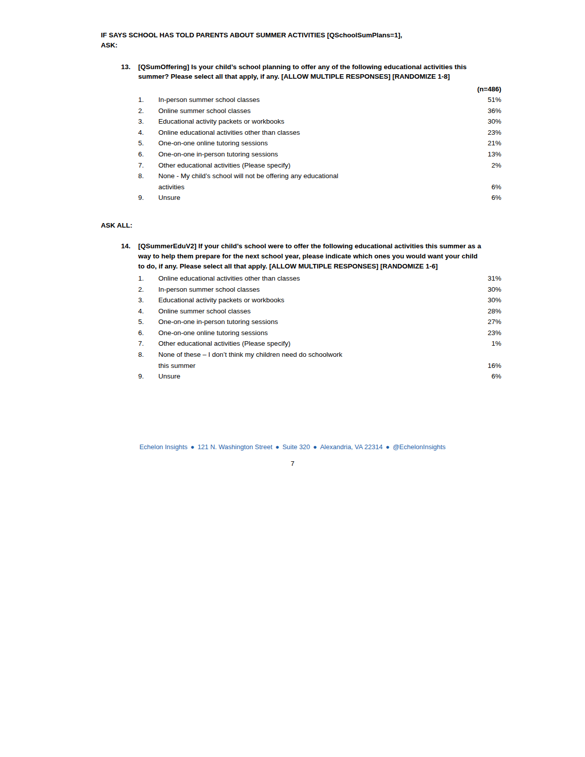IF SAYS SCHOOL HAS TOLD PARENTS ABOUT SUMMER ACTIVITIES [QSchoolSumPlans=1],
ASK:
13. [QSumOffering] Is your child’s school planning to offer any of the following educational activities this summer? Please select all that apply, if any. [ALLOW MULTIPLE RESPONSES] [RANDOMIZE 1-8]
| | | (n=486) |
| 1. | In-person summer school classes | 51% |
| 2. | Online summer school classes | 36% |
| 3. | Educational activity packets or workbooks | 30% |
| 4. | Online educational activities other than classes | 23% |
| 5. | One-on-one online tutoring sessions | 21% |
| 6. | One-on-one in-person tutoring sessions | 13% |
| 7. | Other educational activities (Please specify) | 2% |
| 8. | None - My child’s school will not be offering any educational | |
| | activities | 6% |
| 9. | Unsure | 6% |
ASK ALL:
14. [QSummerEduV2] If your child’s school were to offer the following educational activities this summer as a way to help them prepare for the next school year, please indicate which ones you would want your child to do, if any. Please select all that apply. [ALLOW MULTIPLE RESPONSES] [RANDOMIZE 1-6]
| 1. | Online educational activities other than classes | 31% |
| 2. | In-person summer school classes | 30% |
| 3. | Educational activity packets or workbooks | 30% |
| 4. | Online summer school classes | 28% |
| 5. | One-on-one in-person tutoring sessions | 27% |
| 6. | One-on-one online tutoring sessions | 23% |
| 7. | Other educational activities (Please specify) | 1% |
| 8. | None of these – I don’t think my children need do schoolwork | |
| | this summer | 16% |
| 9. | Unsure | 6% |
Echelon Insights●121 N. Washington Street●Suite 320●Alexandria, VA 22314●@EchelonInsights
7